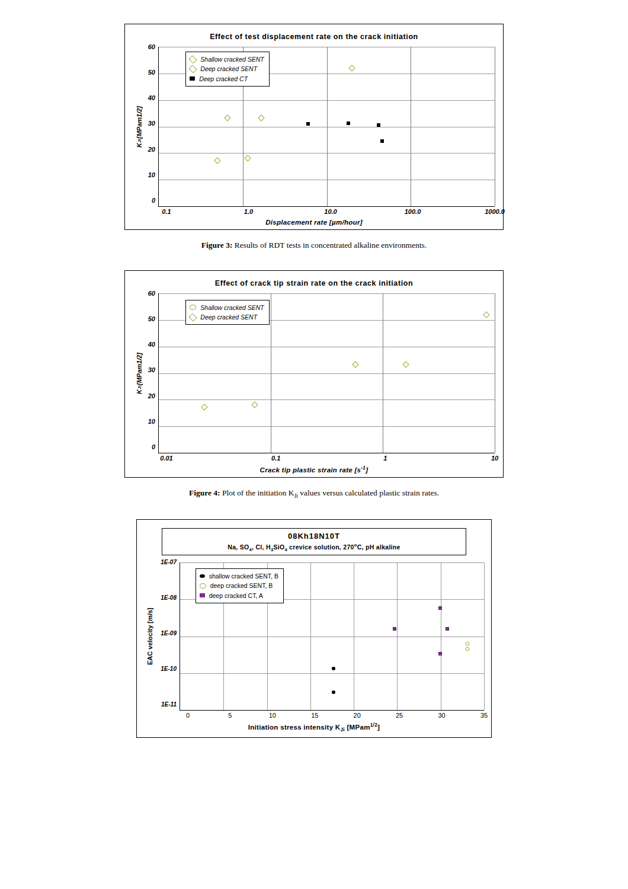Effect of test displacement rate on the crack initiation
KJi [MPam1/2]
60 50 40 30 20 10 0
Shallow cracked SENT
Deep cracked SENT
Deep cracked CT
0.1 1.0 10.0 100.0 1000.0
Displacement rate [µm/hour]
Figure 3: Results of RDT tests in concentrated alkaline environments.
Effect of crack tip strain rate on the crack initiation
KJi [MPam1/2]
60 50 40 30 20 10 0
Shallow cracked SENT
Deep cracked SENT
0.01 0.1 1 10
Crack tip plastic strain rate [s-1]
Figure 4: Plot of the initiation KJi values versus calculated plastic strain rates.
08Kh18N10T
Na, SO4, Cl, H3SiO4 crevice solution, 270oC, pH alkaline
EAC velocity [m/s]
1E-07 1E-08 1E-09 1E-10 1E-11
shallow cracked SENT, B
deep cracked SENT, B
deep cracked CT, A
0 5 10 15 20 25 30 35
Initiation stress intensity KJi [MPam1/2]